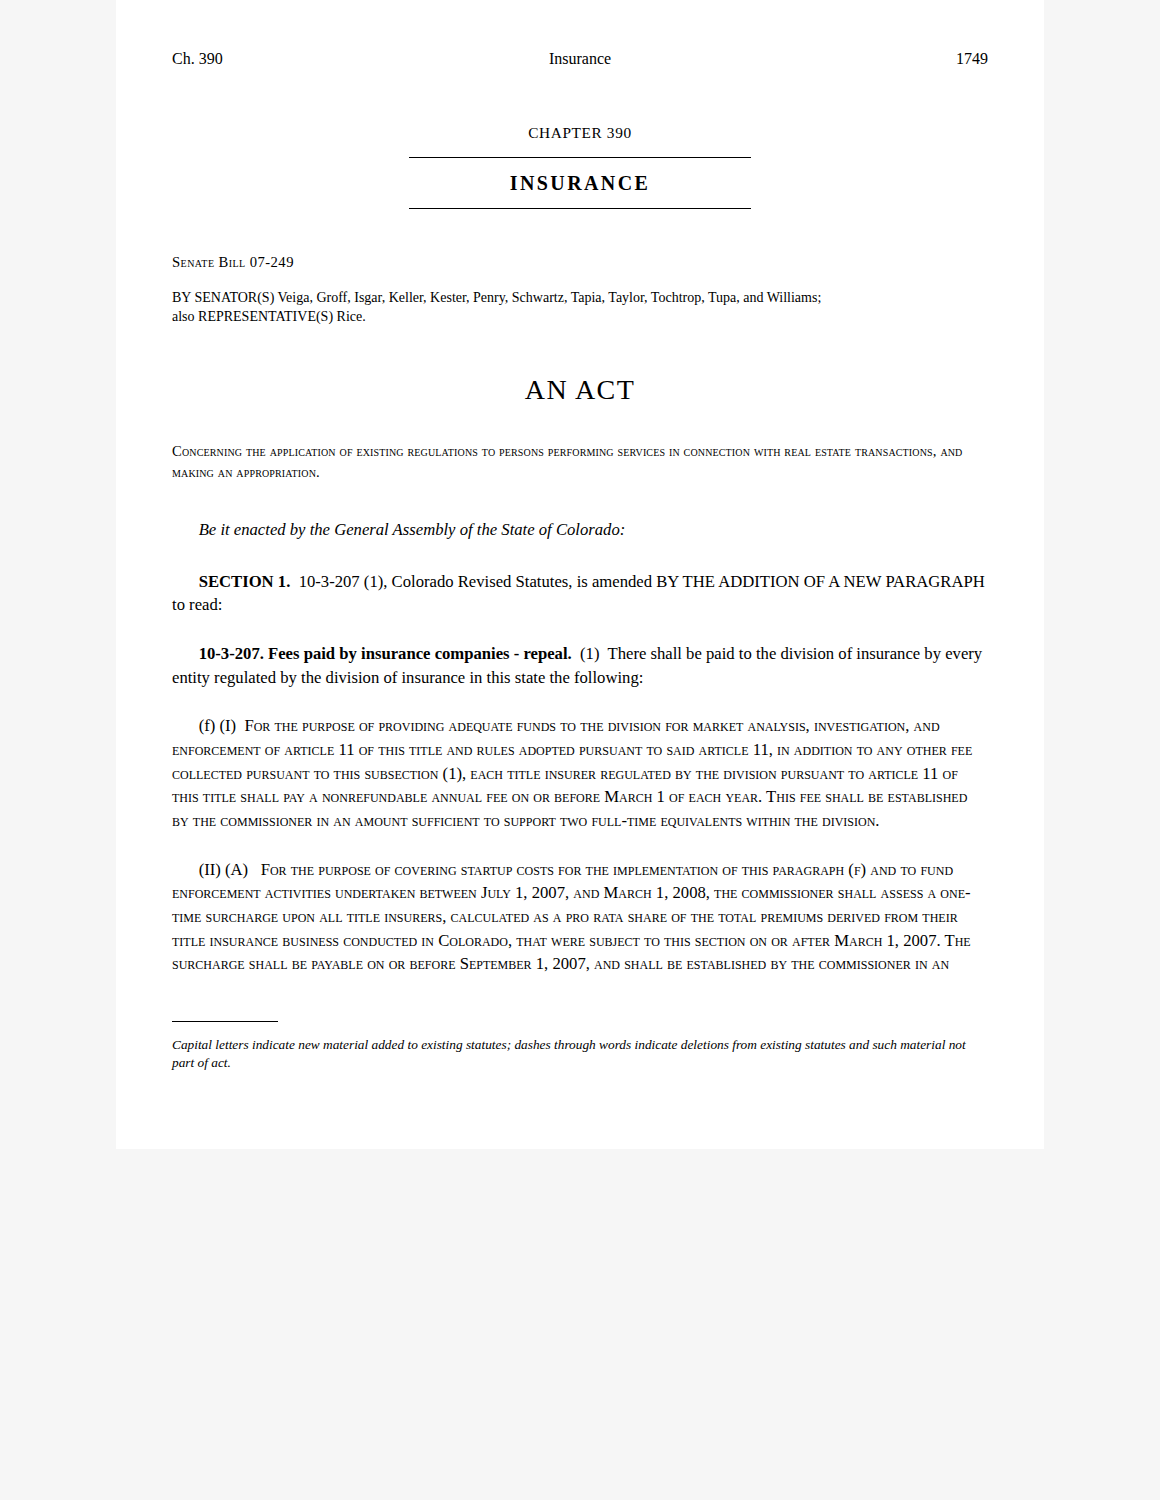Ch. 390
Insurance
1749
CHAPTER 390
INSURANCE
Senate Bill 07-249
BY SENATOR(S) Veiga, Groff, Isgar, Keller, Kester, Penry, Schwartz, Tapia, Taylor, Tochtrop, Tupa, and Williams;
also REPRESENTATIVE(S) Rice.
AN ACT
Concerning the application of existing regulations to persons performing services in connection with real estate transactions, and making an appropriation.
Be it enacted by the General Assembly of the State of Colorado:
SECTION 1. 10-3-207 (1), Colorado Revised Statutes, is amended BY THE ADDITION OF A NEW PARAGRAPH to read:
10-3-207. Fees paid by insurance companies - repeal. (1) There shall be paid to the division of insurance by every entity regulated by the division of insurance in this state the following:
(f) (I) For the purpose of providing adequate funds to the division for market analysis, investigation, and enforcement of article 11 of this title and rules adopted pursuant to said article 11, in addition to any other fee collected pursuant to this subsection (1), each title insurer regulated by the division pursuant to article 11 of this title shall pay a nonrefundable annual fee on or before March 1 of each year. This fee shall be established by the commissioner in an amount sufficient to support two full-time equivalents within the division.
(II) (A) For the purpose of covering startup costs for the implementation of this paragraph (f) and to fund enforcement activities undertaken between July 1, 2007, and March 1, 2008, the commissioner shall assess a one-time surcharge upon all title insurers, calculated as a pro rata share of the total premiums derived from their title insurance business conducted in Colorado, that were subject to this section on or after March 1, 2007. The surcharge shall be payable on or before September 1, 2007, and shall be established by the commissioner in an
Capital letters indicate new material added to existing statutes; dashes through words indicate deletions from existing statutes and such material not part of act.